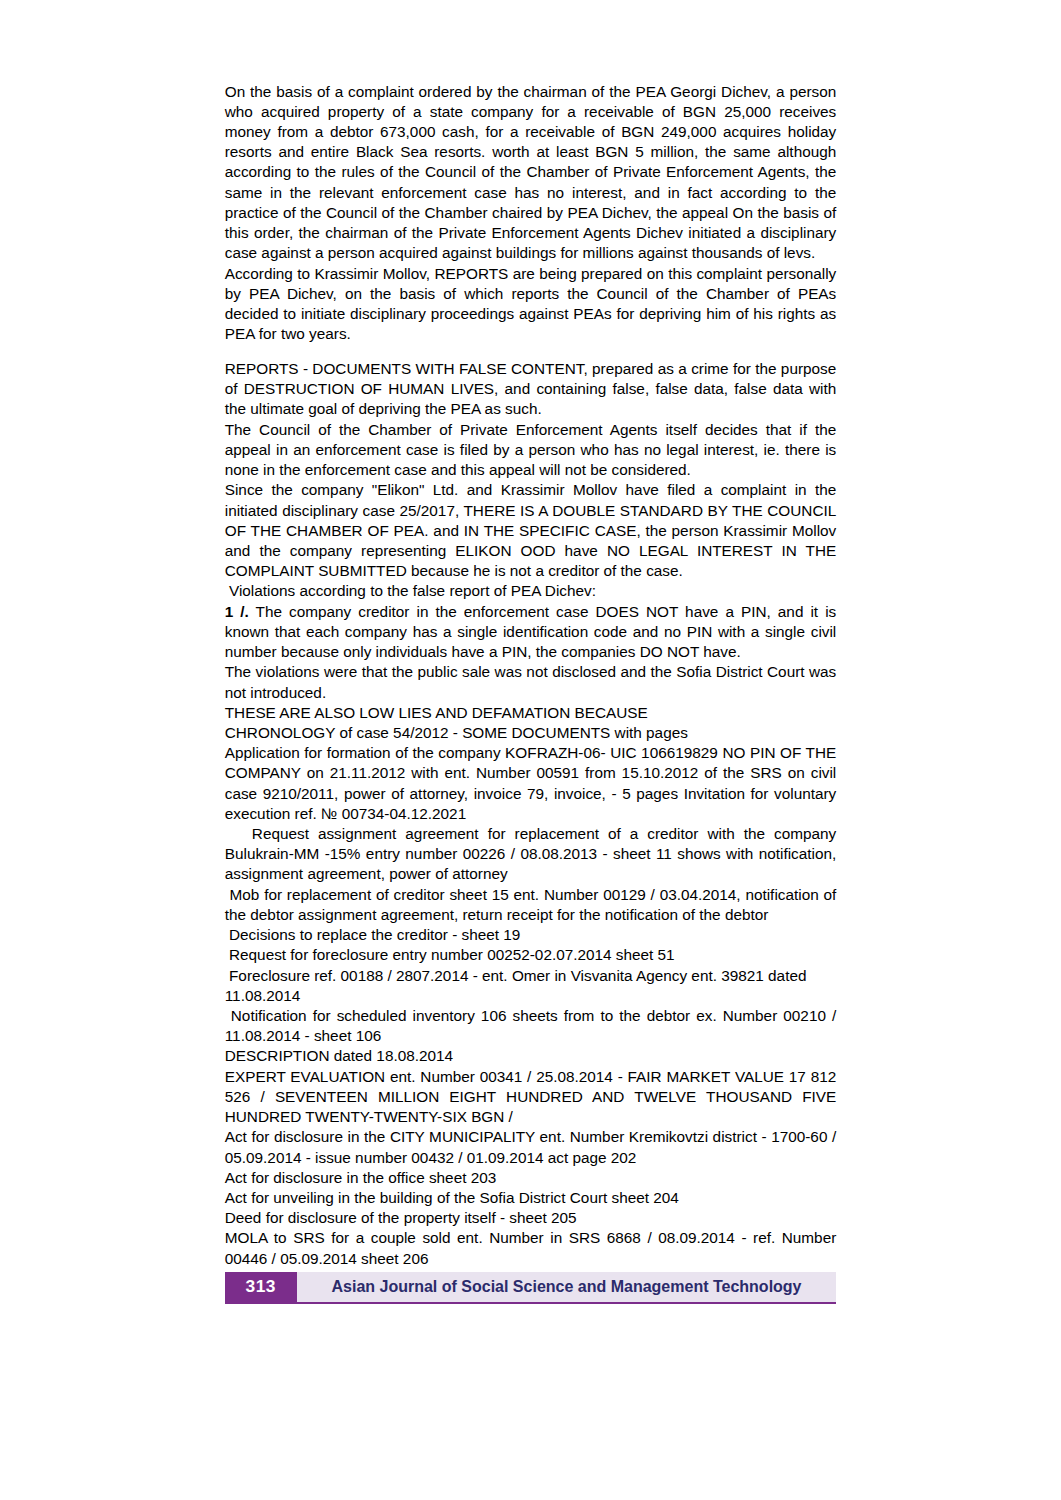On the basis of a complaint ordered by the chairman of the PEA Georgi Dichev, a person who acquired property of a state company for a receivable of BGN 25,000 receives money from a debtor 673,000 cash, for a receivable of BGN 249,000 acquires holiday resorts and entire Black Sea resorts. worth at least BGN 5 million, the same although according to the rules of the Council of the Chamber of Private Enforcement Agents, the same in the relevant enforcement case has no interest, and in fact according to the practice of the Council of the Chamber chaired by PEA Dichev, the appeal On the basis of this order, the chairman of the Private Enforcement Agents Dichev initiated a disciplinary case against a person acquired against buildings for millions against thousands of levs.
According to Krassimir Mollov, REPORTS are being prepared on this complaint personally by PEA Dichev, on the basis of which reports the Council of the Chamber of PEAs decided to initiate disciplinary proceedings against PEAs for depriving him of his rights as PEA for two years.
REPORTS - DOCUMENTS WITH FALSE CONTENT, prepared as a crime for the purpose of DESTRUCTION OF HUMAN LIVES, and containing false, false data, false data with the ultimate goal of depriving the PEA as such.
The Council of the Chamber of Private Enforcement Agents itself decides that if the appeal in an enforcement case is filed by a person who has no legal interest, ie. there is none in the enforcement case and this appeal will not be considered.
Since the company "Elikon" Ltd. and Krassimir Mollov have filed a complaint in the initiated disciplinary case 25/2017, THERE IS A DOUBLE STANDARD BY THE COUNCIL OF THE CHAMBER OF PEA. and IN THE SPECIFIC CASE, the person Krassimir Mollov and the company representing ELIKON OOD have NO LEGAL INTEREST IN THE COMPLAINT SUBMITTED because he is not a creditor of the case.
Violations according to the false report of PEA Dichev:
1 /. The company creditor in the enforcement case DOES NOT have a PIN, and it is known that each company has a single identification code and no PIN with a single civil number because only individuals have a PIN, the companies DO NOT have.
The violations were that the public sale was not disclosed and the Sofia District Court was not introduced.
THESE ARE ALSO LOW LIES AND DEFAMATION BECAUSE
CHRONOLOGY of case 54/2012 - SOME DOCUMENTS with pages
Application for formation of the company KOFRAZH-06- UIC 106619829 NO PIN OF THE COMPANY on 21.11.2012 with ent. Number 00591 from 15.10.2012 of the SRS on civil case 9210/2011, power of attorney, invoice 79, invoice, - 5 pages Invitation for voluntary execution ref. № 00734-04.12.2021
Request assignment agreement for replacement of a creditor with the company Bulukrain-MM -15% entry number 00226 / 08.08.2013 - sheet 11 shows with notification, assignment agreement, power of attorney
Mob for replacement of creditor sheet 15 ent. Number 00129 / 03.04.2014, notification of the debtor assignment agreement, return receipt for the notification of the debtor
Decisions to replace the creditor - sheet 19
Request for foreclosure entry number 00252-02.07.2014 sheet 51
Foreclosure ref. 00188 / 2807.2014 - ent. Omer in Visvanita Agency ent. 39821 dated 11.08.2014
Notification for scheduled inventory 106 sheets from to the debtor ex. Number 00210 / 11.08.2014 - sheet 106
DESCRIPTION dated 18.08.2014
EXPERT EVALUATION ent. Number 00341 / 25.08.2014 - FAIR MARKET VALUE 17 812 526 / SEVENTEEN MILLION EIGHT HUNDRED AND TWELVE THOUSAND FIVE HUNDRED TWENTY-TWENTY-SIX BGN /
Act for disclosure in the CITY MUNICIPALITY ent. Number Kremikovtzi district - 1700-60 / 05.09.2014 - issue number 00432 / 01.09.2014 act page 202
Act for disclosure in the office sheet 203
Act for unveiling in the building of the Sofia District Court sheet 204
Deed for disclosure of the property itself - sheet 205
MOLA to SRS for a couple sold ent. Number in SRS 6868 / 08.09.2014 - ref. Number 00446 / 05.09.2014 sheet 206
Minutes of Disclosure Sheet 207
313
Asian Journal of Social Science and Management Technology